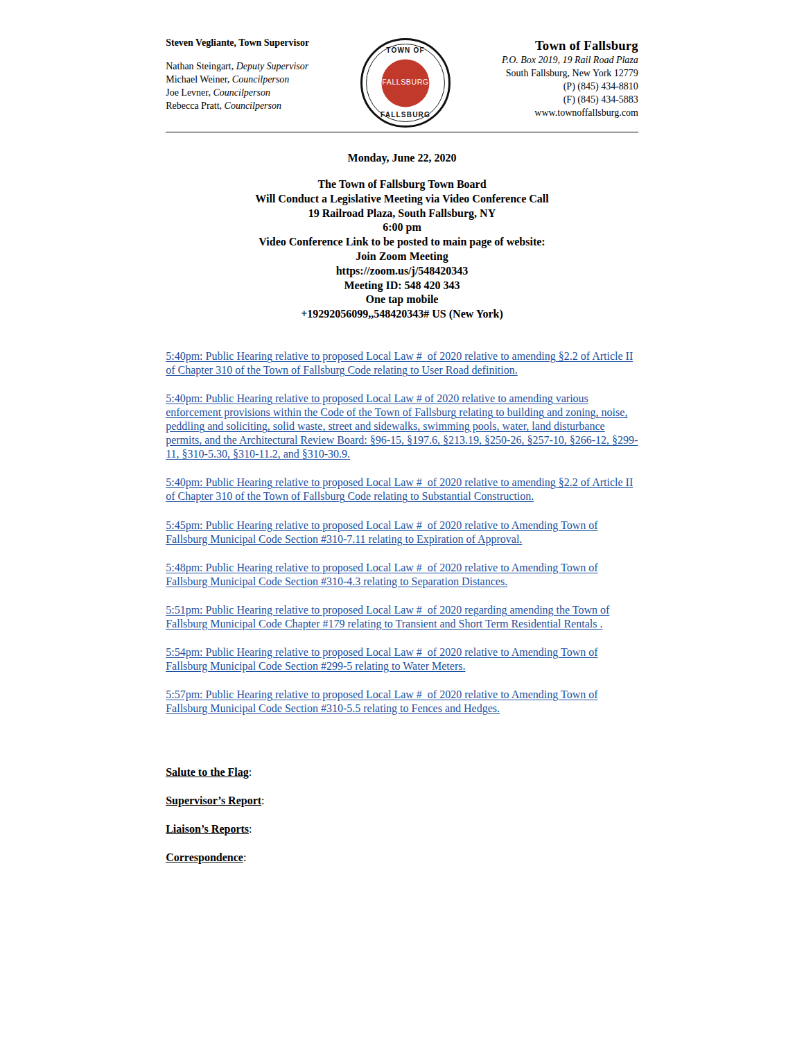Steven Vegliante, Town Supervisor
Nathan Steingart, Deputy Supervisor
Michael Weiner, Councilperson
Joe Levner, Councilperson
Rebecca Pratt, Councilperson
TOWN OF
FALLSBURG
FALLSBURG
Town of Fallsburg
P.O. Box 2019, 19 Rail Road Plaza
South Fallsburg, New York 12779
(P) (845) 434-8810
(F) (845) 434-5883
www.townoffallsburg.com
Monday, June 22, 2020
The Town of Fallsburg Town Board
Will Conduct a Legislative Meeting via Video Conference Call
19 Railroad Plaza, South Fallsburg, NY
6:00 pm
Video Conference Link to be posted to main page of website:
Join Zoom Meeting
https://zoom.us/j/548420343
Meeting ID: 548 420 343
One tap mobile
+19292056099,,548420343# US (New York)
5:40pm: Public Hearing relative to proposed Local Law # of 2020 relative to amending §2.2 of Article II of Chapter 310 of the Town of Fallsburg Code relating to User Road definition.
5:40pm: Public Hearing relative to proposed Local Law # of 2020 relative to amending various enforcement provisions within the Code of the Town of Fallsburg relating to building and zoning, noise, peddling and soliciting, solid waste, street and sidewalks, swimming pools, water, land disturbance permits, and the Architectural Review Board: §96-15, §197.6, §213.19, §250-26, §257-10, §266-12, §299-11, §310-5.30, §310-11.2, and §310-30.9.
5:40pm: Public Hearing relative to proposed Local Law # of 2020 relative to amending §2.2 of Article II of Chapter 310 of the Town of Fallsburg Code relating to Substantial Construction.
5:45pm: Public Hearing relative to proposed Local Law # of 2020 relative to Amending Town of Fallsburg Municipal Code Section #310-7.11 relating to Expiration of Approval.
5:48pm: Public Hearing relative to proposed Local Law # of 2020 relative to Amending Town of Fallsburg Municipal Code Section #310-4.3 relating to Separation Distances.
5:51pm: Public Hearing relative to proposed Local Law # of 2020 regarding amending the Town of Fallsburg Municipal Code Chapter #179 relating to Transient and Short Term Residential Rentals .
5:54pm: Public Hearing relative to proposed Local Law # of 2020 relative to Amending Town of Fallsburg Municipal Code Section #299-5 relating to Water Meters.
5:57pm: Public Hearing relative to proposed Local Law # of 2020 relative to Amending Town of Fallsburg Municipal Code Section #310-5.5 relating to Fences and Hedges.
Salute to the Flag:
Supervisor’s Report:
Liaison’s Reports:
Correspondence: